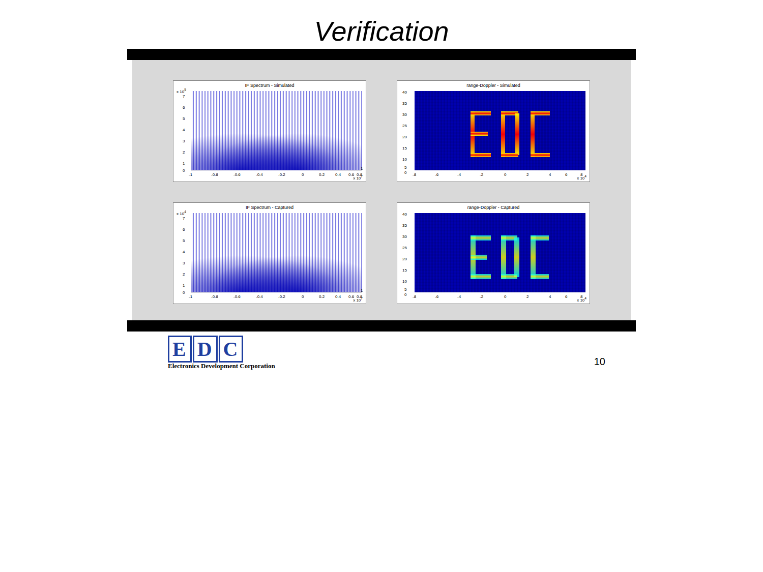Verification
IF Spectrum - Simulated
x 105
7
6
5
4
3
2
1
0
-1
-0.8
-0.6
-0.4
-0.2
0
0.2
0.4
0.6
0.8
1
x 107
range-Doppler - Simulated
40
35
30
25
20
15
10
5
0
-8
-6
-4
-2
0
2
4
6
8
x 104
IF Spectrum - Captured
x 104
7
6
5
4
3
2
1
0
-1
-0.8
-0.6
-0.4
-0.2
0
0.2
0.4
0.6
0.8
1
x 107
range-Doppler - Captured
40
35
30
25
20
15
10
5
0
-8
-6
-4
-2
0
2
4
6
8
x 104
EDC
Electronics Development Corporation
10